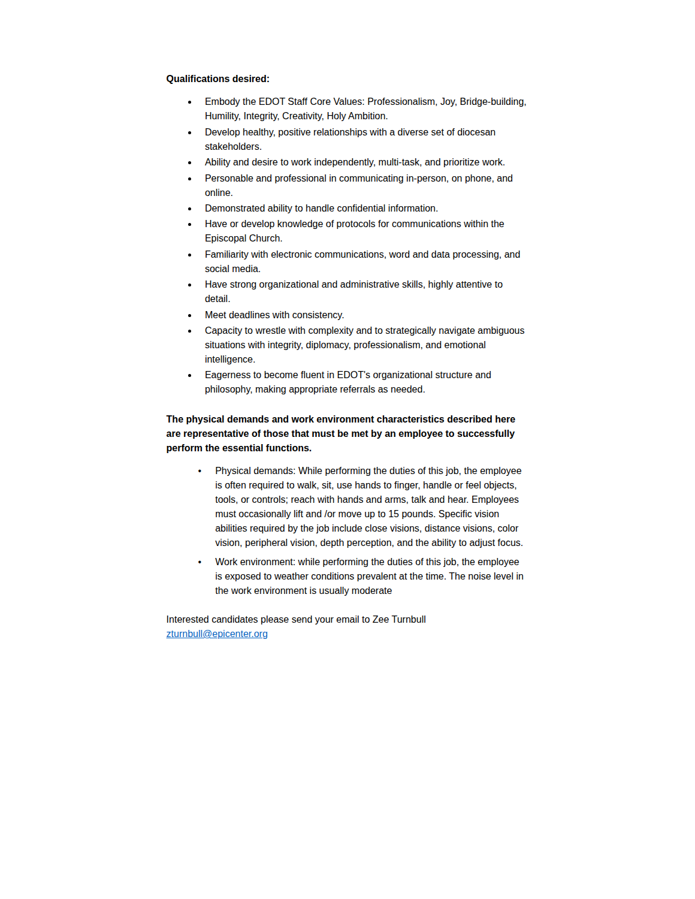Qualifications desired:
Embody the EDOT Staff Core Values: Professionalism, Joy, Bridge-building, Humility, Integrity, Creativity, Holy Ambition.
Develop healthy, positive relationships with a diverse set of diocesan stakeholders.
Ability and desire to work independently, multi-task, and prioritize work.
Personable and professional in communicating in-person, on phone, and online.
Demonstrated ability to handle confidential information.
Have or develop knowledge of protocols for communications within the Episcopal Church.
Familiarity with electronic communications, word and data processing, and social media.
Have strong organizational and administrative skills, highly attentive to detail.
Meet deadlines with consistency.
Capacity to wrestle with complexity and to strategically navigate ambiguous situations with integrity, diplomacy, professionalism, and emotional intelligence.
Eagerness to become fluent in EDOT's organizational structure and philosophy, making appropriate referrals as needed.
The physical demands and work environment characteristics described here are representative of those that must be met by an employee to successfully perform the essential functions.
Physical demands: While performing the duties of this job, the employee is often required to walk, sit, use hands to finger, handle or feel objects, tools, or controls; reach with hands and arms, talk and hear. Employees must occasionally lift and /or move up to 15 pounds. Specific vision abilities required by the job include close visions, distance visions, color vision, peripheral vision, depth perception, and the ability to adjust focus.
Work environment: while performing the duties of this job, the employee is exposed to weather conditions prevalent at the time. The noise level in the work environment is usually moderate
Interested candidates please send your email to Zee Turnbull zturnbull@epicenter.org